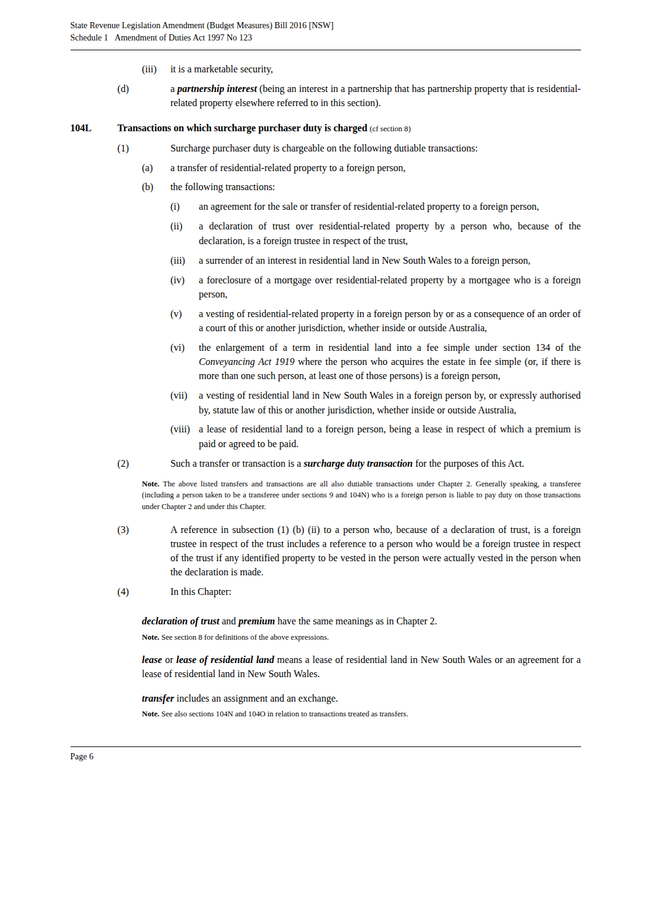State Revenue Legislation Amendment (Budget Measures) Bill 2016 [NSW]
Schedule 1 Amendment of Duties Act 1997 No 123
(iii) it is a marketable security,
(d) a partnership interest (being an interest in a partnership that has partnership property that is residential-related property elsewhere referred to in this section).
104L Transactions on which surcharge purchaser duty is charged (cf section 8)
(1) Surcharge purchaser duty is chargeable on the following dutiable transactions:
(a) a transfer of residential-related property to a foreign person,
(b) the following transactions:
(i) an agreement for the sale or transfer of residential-related property to a foreign person,
(ii) a declaration of trust over residential-related property by a person who, because of the declaration, is a foreign trustee in respect of the trust,
(iii) a surrender of an interest in residential land in New South Wales to a foreign person,
(iv) a foreclosure of a mortgage over residential-related property by a mortgagee who is a foreign person,
(v) a vesting of residential-related property in a foreign person by or as a consequence of an order of a court of this or another jurisdiction, whether inside or outside Australia,
(vi) the enlargement of a term in residential land into a fee simple under section 134 of the Conveyancing Act 1919 where the person who acquires the estate in fee simple (or, if there is more than one such person, at least one of those persons) is a foreign person,
(vii) a vesting of residential land in New South Wales in a foreign person by, or expressly authorised by, statute law of this or another jurisdiction, whether inside or outside Australia,
(viii) a lease of residential land to a foreign person, being a lease in respect of which a premium is paid or agreed to be paid.
(2) Such a transfer or transaction is a surcharge duty transaction for the purposes of this Act.
Note. The above listed transfers and transactions are all also dutiable transactions under Chapter 2. Generally speaking, a transferee (including a person taken to be a transferee under sections 9 and 104N) who is a foreign person is liable to pay duty on those transactions under Chapter 2 and under this Chapter.
(3) A reference in subsection (1) (b) (ii) to a person who, because of a declaration of trust, is a foreign trustee in respect of the trust includes a reference to a person who would be a foreign trustee in respect of the trust if any identified property to be vested in the person were actually vested in the person when the declaration is made.
(4) In this Chapter:
declaration of trust and premium have the same meanings as in Chapter 2.
Note. See section 8 for definitions of the above expressions.
lease or lease of residential land means a lease of residential land in New South Wales or an agreement for a lease of residential land in New South Wales.
transfer includes an assignment and an exchange.
Note. See also sections 104N and 104O in relation to transactions treated as transfers.
Page 6